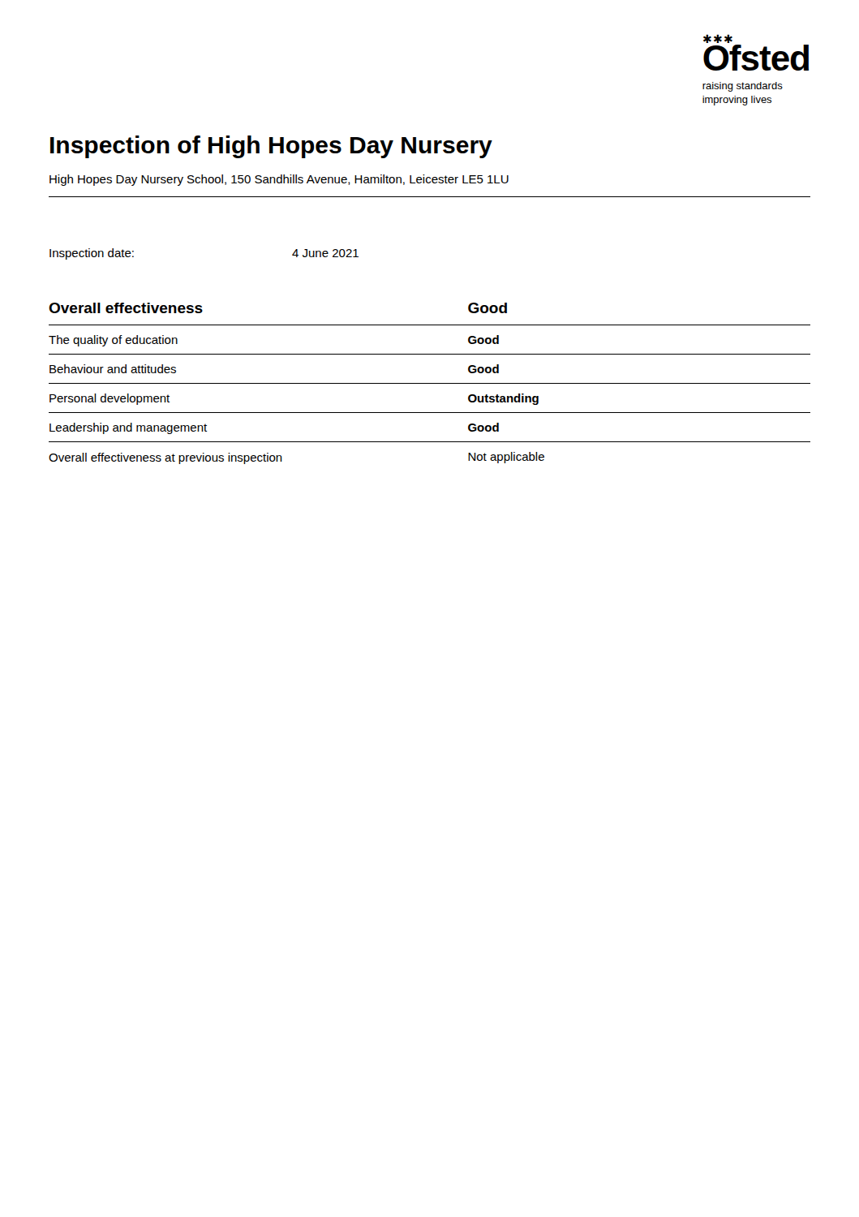✱✱✱
Ofsted
raising standards
improving lives
Inspection of High Hopes Day Nursery
High Hopes Day Nursery School, 150 Sandhills Avenue, Hamilton, Leicester LE5 1LU
Inspection date:
4 June 2021
| Overall effectiveness | Good |
| The quality of education | Good |
| Behaviour and attitudes | Good |
| Personal development | Outstanding |
| Leadership and management | Good |
| Overall effectiveness at previous inspection | Not applicable |